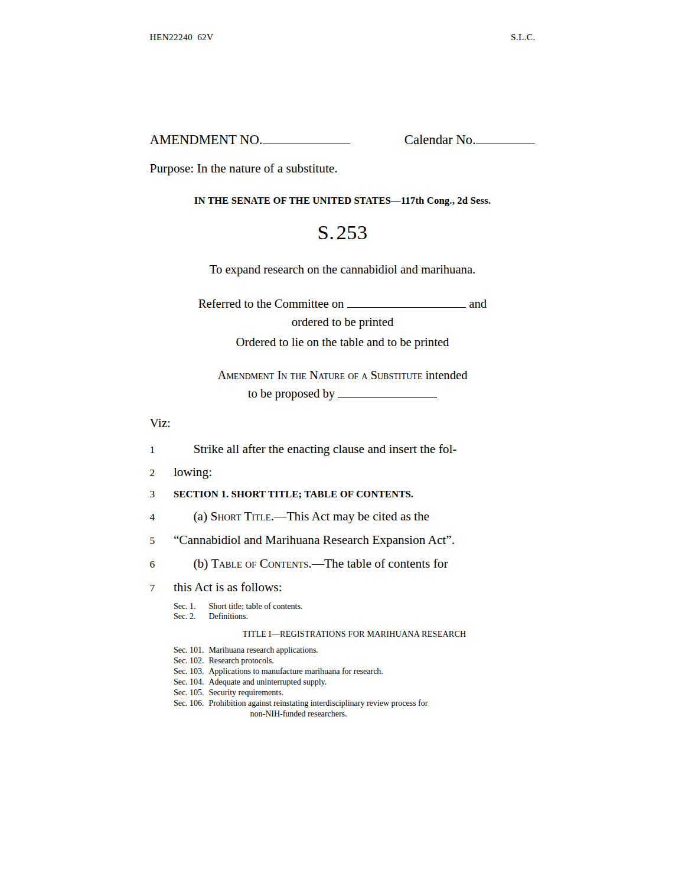HEN22240 62V
S.L.C.
AMENDMENT NO.
Calendar No.
Purpose: In the nature of a substitute.
IN THE SENATE OF THE UNITED STATES—117th Cong., 2d Sess.
S. 253
To expand research on the cannabidiol and marihuana.
Referred to the Committee on and
ordered to be printed
Ordered to lie on the table and to be printed
Amendment In the Nature of a Substitute intended
to be proposed by
Viz:
1
Strike all after the enacting clause and insert the fol-
2
lowing:
3
SECTION 1. SHORT TITLE; TABLE OF CONTENTS.
4
(a) Short Title.—This Act may be cited as the
5
“Cannabidiol and Marihuana Research Expansion Act”.
6
(b) Table of Contents.—The table of contents for
7
this Act is as follows:
Sec. 1. Short title; table of contents.
Sec. 2. Definitions.
TITLE I—REGISTRATIONS FOR MARIHUANA RESEARCH
Sec. 101. Marihuana research applications.
Sec. 102. Research protocols.
Sec. 103. Applications to manufacture marihuana for research.
Sec. 104. Adequate and uninterrupted supply.
Sec. 105. Security requirements.
Sec. 106. Prohibition against reinstating interdisciplinary review process for
non-NIH-funded researchers.